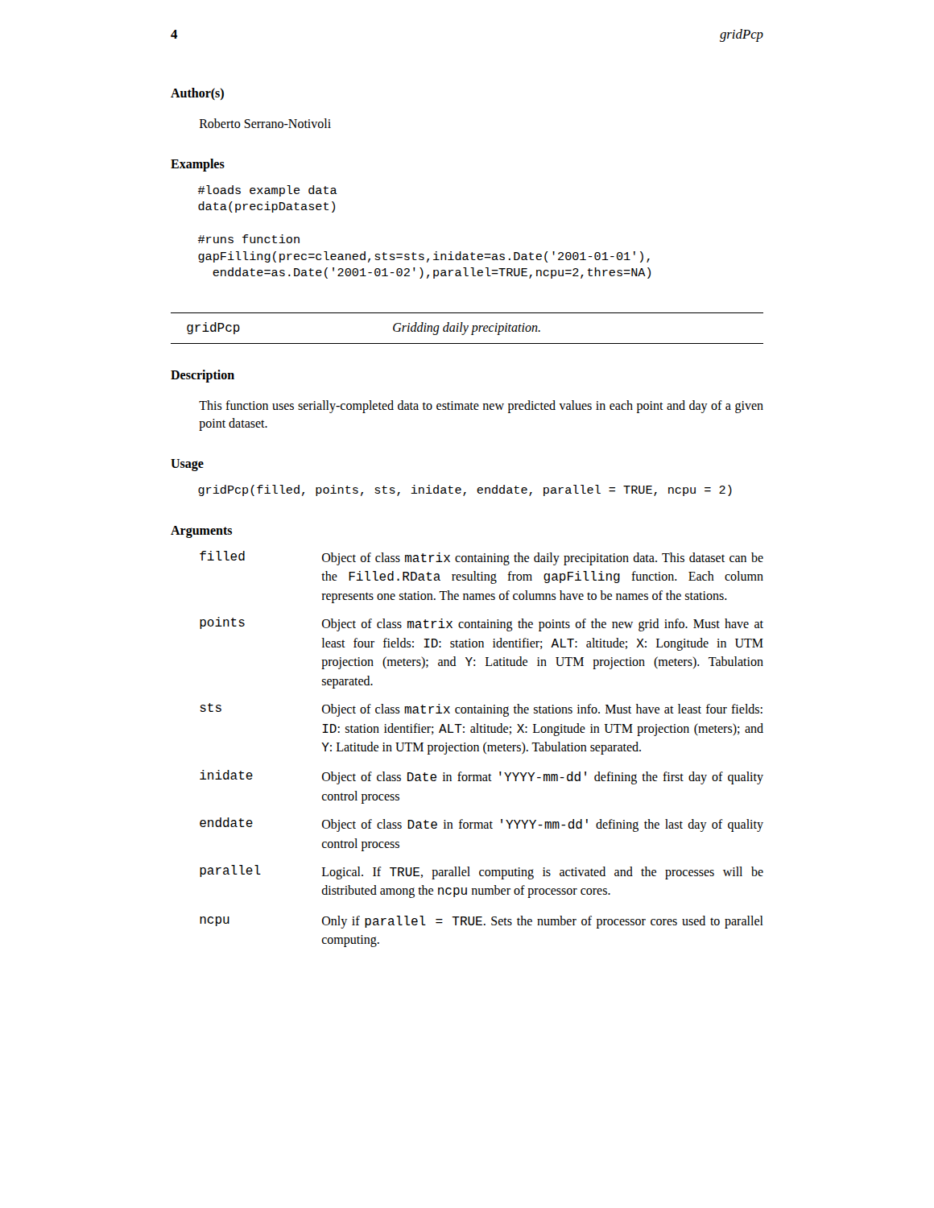4 gridPcp
Author(s)
Roberto Serrano-Notivoli
Examples
#loads example data
data(precipDataset)

#runs function
gapFilling(prec=cleaned,sts=sts,inidate=as.Date('2001-01-01'),
  enddate=as.Date('2001-01-02'),parallel=TRUE,ncpu=2,thres=NA)
gridPcp Gridding daily precipitation.
Description
This function uses serially-completed data to estimate new predicted values in each point and day of a given point dataset.
Usage
gridPcp(filled, points, sts, inidate, enddate, parallel = TRUE, ncpu = 2)
Arguments
filled
Object of class matrix containing the daily precipitation data. This dataset can be the Filled.RData resulting from gapFilling function. Each column represents one station. The names of columns have to be names of the stations.
points
Object of class matrix containing the points of the new grid info. Must have at least four fields: ID: station identifier; ALT: altitude; X: Longitude in UTM projection (meters); and Y: Latitude in UTM projection (meters). Tabulation separated.
sts
Object of class matrix containing the stations info. Must have at least four fields: ID: station identifier; ALT: altitude; X: Longitude in UTM projection (meters); and Y: Latitude in UTM projection (meters). Tabulation separated.
inidate
Object of class Date in format 'YYYY-mm-dd' defining the first day of quality control process
enddate
Object of class Date in format 'YYYY-mm-dd' defining the last day of quality control process
parallel
Logical. If TRUE, parallel computing is activated and the processes will be distributed among the ncpu number of processor cores.
ncpu
Only if parallel = TRUE. Sets the number of processor cores used to parallel computing.